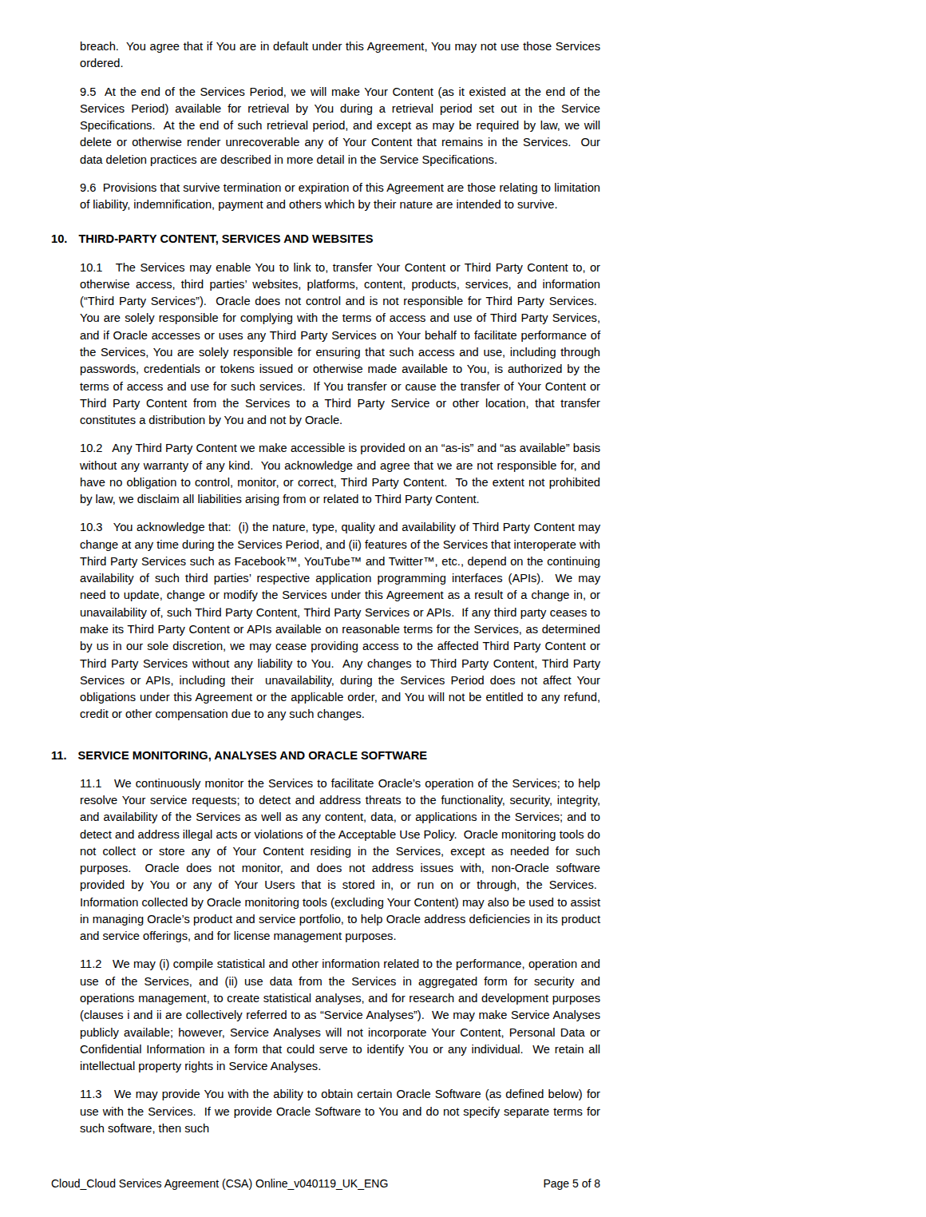breach. You agree that if You are in default under this Agreement, You may not use those Services ordered.
9.5 At the end of the Services Period, we will make Your Content (as it existed at the end of the Services Period) available for retrieval by You during a retrieval period set out in the Service Specifications. At the end of such retrieval period, and except as may be required by law, we will delete or otherwise render unrecoverable any of Your Content that remains in the Services. Our data deletion practices are described in more detail in the Service Specifications.
9.6 Provisions that survive termination or expiration of this Agreement are those relating to limitation of liability, indemnification, payment and others which by their nature are intended to survive.
10. THIRD-PARTY CONTENT, SERVICES AND WEBSITES
10.1 The Services may enable You to link to, transfer Your Content or Third Party Content to, or otherwise access, third parties’ websites, platforms, content, products, services, and information (“Third Party Services”). Oracle does not control and is not responsible for Third Party Services. You are solely responsible for complying with the terms of access and use of Third Party Services, and if Oracle accesses or uses any Third Party Services on Your behalf to facilitate performance of the Services, You are solely responsible for ensuring that such access and use, including through passwords, credentials or tokens issued or otherwise made available to You, is authorized by the terms of access and use for such services. If You transfer or cause the transfer of Your Content or Third Party Content from the Services to a Third Party Service or other location, that transfer constitutes a distribution by You and not by Oracle.
10.2 Any Third Party Content we make accessible is provided on an “as-is” and “as available” basis without any warranty of any kind. You acknowledge and agree that we are not responsible for, and have no obligation to control, monitor, or correct, Third Party Content. To the extent not prohibited by law, we disclaim all liabilities arising from or related to Third Party Content.
10.3 You acknowledge that: (i) the nature, type, quality and availability of Third Party Content may change at any time during the Services Period, and (ii) features of the Services that interoperate with Third Party Services such as Facebook™, YouTube™ and Twitter™, etc., depend on the continuing availability of such third parties’ respective application programming interfaces (APIs). We may need to update, change or modify the Services under this Agreement as a result of a change in, or unavailability of, such Third Party Content, Third Party Services or APIs. If any third party ceases to make its Third Party Content or APIs available on reasonable terms for the Services, as determined by us in our sole discretion, we may cease providing access to the affected Third Party Content or Third Party Services without any liability to You. Any changes to Third Party Content, Third Party Services or APIs, including their unavailability, during the Services Period does not affect Your obligations under this Agreement or the applicable order, and You will not be entitled to any refund, credit or other compensation due to any such changes.
11. SERVICE MONITORING, ANALYSES AND ORACLE SOFTWARE
11.1 We continuously monitor the Services to facilitate Oracle’s operation of the Services; to help resolve Your service requests; to detect and address threats to the functionality, security, integrity, and availability of the Services as well as any content, data, or applications in the Services; and to detect and address illegal acts or violations of the Acceptable Use Policy. Oracle monitoring tools do not collect or store any of Your Content residing in the Services, except as needed for such purposes. Oracle does not monitor, and does not address issues with, non-Oracle software provided by You or any of Your Users that is stored in, or run on or through, the Services. Information collected by Oracle monitoring tools (excluding Your Content) may also be used to assist in managing Oracle’s product and service portfolio, to help Oracle address deficiencies in its product and service offerings, and for license management purposes.
11.2 We may (i) compile statistical and other information related to the performance, operation and use of the Services, and (ii) use data from the Services in aggregated form for security and operations management, to create statistical analyses, and for research and development purposes (clauses i and ii are collectively referred to as “Service Analyses”). We may make Service Analyses publicly available; however, Service Analyses will not incorporate Your Content, Personal Data or Confidential Information in a form that could serve to identify You or any individual. We retain all intellectual property rights in Service Analyses.
11.3 We may provide You with the ability to obtain certain Oracle Software (as defined below) for use with the Services. If we provide Oracle Software to You and do not specify separate terms for such software, then such
Cloud_Cloud Services Agreement (CSA) Online_v040119_UK_ENG
Page 5 of 8